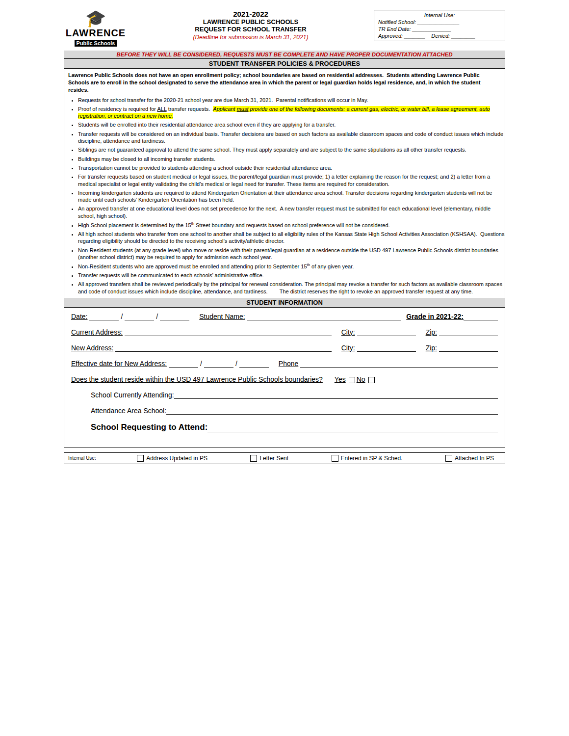🎓
LAWRENCE
Public Schools
2021-2022
LAWRENCE PUBLIC SCHOOLS
REQUEST FOR SCHOOL TRANSFER
(Deadline for submission is March 31, 2021)
Internal Use:
Notified School: ______________
TR End Date: _____________
Approved: _______ Denied: ________
BEFORE THEY WILL BE CONSIDERED, REQUESTS MUST BE COMPLETE AND HAVE PROPER DOCUMENTATION ATTACHED
STUDENT TRANSFER POLICIES & PROCEDURES
Lawrence Public Schools does not have an open enrollment policy; school boundaries are based on residential addresses. Students attending Lawrence Public Schools are to enroll in the school designated to serve the attendance area in which the parent or legal guardian holds legal residence, and, in which the student resides.
Requests for school transfer for the 2020-21 school year are due March 31, 2021. Parental notifications will occur in May.
Proof of residency is required for ALL transfer requests. Applicant must provide one of the following documents: a current gas, electric, or water bill, a lease agreement, auto registration, or contract on a new home.
Students will be enrolled into their residential attendance area school even if they are applying for a transfer.
Transfer requests will be considered on an individual basis. Transfer decisions are based on such factors as available classroom spaces and code of conduct issues which include discipline, attendance and tardiness.
Siblings are not guaranteed approval to attend the same school. They must apply separately and are subject to the same stipulations as all other transfer requests.
Buildings may be closed to all incoming transfer students.
Transportation cannot be provided to students attending a school outside their residential attendance area.
For transfer requests based on student medical or legal issues, the parent/legal guardian must provide; 1) a letter explaining the reason for the request; and 2) a letter from a medical specialist or legal entity validating the child’s medical or legal need for transfer. These items are required for consideration.
Incoming kindergarten students are required to attend Kindergarten Orientation at their attendance area school. Transfer decisions regarding kindergarten students will not be made until each schools’ Kindergarten Orientation has been held.
An approved transfer at one educational level does not set precedence for the next. A new transfer request must be submitted for each educational level (elementary, middle school, high school).
High School placement is determined by the 15th Street boundary and requests based on school preference will not be considered.
All high school students who transfer from one school to another shall be subject to all eligibility rules of the Kansas State High School Activities Association (KSHSAA). Questions regarding eligibility should be directed to the receiving school’s activity/athletic director.
Non-Resident students (at any grade level) who move or reside with their parent/legal guardian at a residence outside the USD 497 Lawrence Public Schools district boundaries (another school district) may be required to apply for admission each school year.
Non-Resident students who are approved must be enrolled and attending prior to September 15th of any given year.
Transfer requests will be communicated to each schools’ administrative office.
All approved transfers shall be reviewed periodically by the principal for renewal consideration. The principal may revoke a transfer for such factors as available classroom spaces and code of conduct issues which include discipline, attendance, and tardiness. The district reserves the right to revoke an approved transfer request at any time.
STUDENT INFORMATION
Date: / / Student Name: Grade in 2021-22:
Current Address: City: Zip:
New Address: City: Zip:
Effective date for New Address: / / Phone
Does the student reside within the USD 497 Lawrence Public Schools boundaries? Yes No
School Currently Attending:
Attendance Area School:
School Requesting to Attend:
Internal Use: Address Updated in PS Letter Sent Entered in SP & Sched. Attached In PS